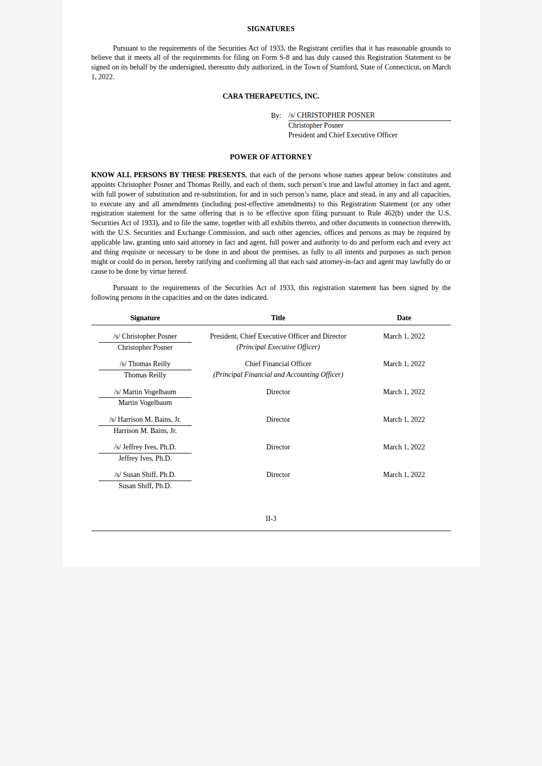SIGNATURES
Pursuant to the requirements of the Securities Act of 1933, the Registrant certifies that it has reasonable grounds to believe that it meets all of the requirements for filing on Form S-8 and has duly caused this Registration Statement to be signed on its behalf by the undersigned, thereunto duly authorized, in the Town of Stamford, State of Connecticut, on March 1, 2022.
CARA THERAPEUTICS, INC.
| By: | /s/ CHRISTOPHER POSNER |
| | Christopher Posner |
| | President and Chief Executive Officer |
POWER OF ATTORNEY
KNOW ALL PERSONS BY THESE PRESENTS, that each of the persons whose names appear below constitutes and appoints Christopher Posner and Thomas Reilly, and each of them, such person’s true and lawful attorney in fact and agent, with full power of substitution and re-substitution, for and in such person’s name, place and stead, in any and all capacities, to execute any and all amendments (including post-effective amendments) to this Registration Statement (or any other registration statement for the same offering that is to be effective upon filing pursuant to Rule 462(b) under the U.S. Securities Act of 1933), and to file the same, together with all exhibits thereto, and other documents in connection therewith, with the U.S. Securities and Exchange Commission, and such other agencies, offices and persons as may be required by applicable law, granting unto said attorney in fact and agent, full power and authority to do and perform each and every act and thing requisite or necessary to be done in and about the premises, as fully to all intents and purposes as such person might or could do in person, hereby ratifying and confirming all that each said attorney-in-fact and agent may lawfully do or cause to be done by virtue hereof.
Pursuant to the requirements of the Securities Act of 1933, this registration statement has been signed by the following persons in the capacities and on the dates indicated.
| Signature | Title | Date |
| --- | --- | --- |
| /s/ Christopher Posner | President, Chief Executive Officer and Director | March 1, 2022 |
| Christopher Posner | (Principal Executive Officer) | |
| /s/ Thomas Reilly | Chief Financial Officer | March 1, 2022 |
| Thomas Reilly | (Principal Financial and Accounting Officer) | |
| /s/ Martin Vogelbaum | Director | March 1, 2022 |
| Martin Vogelbaum | | |
| /s/ Harrison M. Bains, Jr. | Director | March 1, 2022 |
| Harrison M. Bains, Jr. | | |
| /s/ Jeffrey Ives, Ph.D. | Director | March 1, 2022 |
| Jeffrey Ives, Ph.D. | | |
| /s/ Susan Shiff, Ph.D. | Director | March 1, 2022 |
| Susan Shiff, Ph.D. | | |
II-3